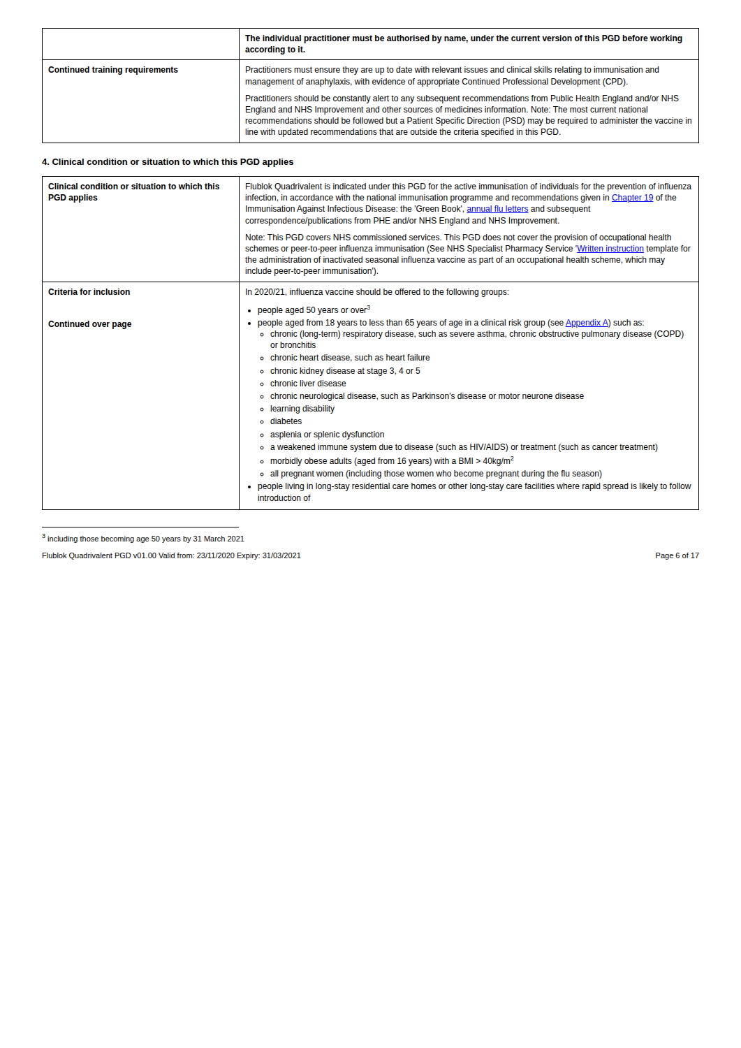| | The individual practitioner must be authorised by name, under the current version of this PGD before working according to it. |
| Continued training requirements | Practitioners must ensure they are up to date with relevant issues and clinical skills relating to immunisation and management of anaphylaxis, with evidence of appropriate Continued Professional Development (CPD). Practitioners should be constantly alert to any subsequent recommendations from Public Health England and/or NHS England and NHS Improvement and other sources of medicines information. Note: The most current national recommendations should be followed but a Patient Specific Direction (PSD) may be required to administer the vaccine in line with updated recommendations that are outside the criteria specified in this PGD. |
4. Clinical condition or situation to which this PGD applies
| Clinical condition or situation to which this PGD applies | Flublok Quadrivalent is indicated under this PGD for the active immunisation of individuals for the prevention of influenza infection, in accordance with the national immunisation programme and recommendations given in Chapter 19 of the Immunisation Against Infectious Disease: the 'Green Book', annual flu letters and subsequent correspondence/publications from PHE and/or NHS England and NHS Improvement. Note: This PGD covers NHS commissioned services. This PGD does not cover the provision of occupational health schemes or peer-to-peer influenza immunisation (See NHS Specialist Pharmacy Service ' Written instruction template for the administration of inactivated seasonal influenza vaccine as part of an occupational health scheme, which may include peer-to-peer immunisation'). |
| Criteria for inclusion Continued over page | In 2020/21, influenza vaccine should be offered to the following groups: people aged 50 years or over 3 people aged from 18 years to less than 65 years of age in a clinical risk group (see Appendix A ) such as: chronic (long-term) respiratory disease, such as severe asthma, chronic obstructive pulmonary disease (COPD) or bronchitis chronic heart disease, such as heart failure chronic kidney disease at stage 3, 4 or 5 chronic liver disease chronic neurological disease, such as Parkinson's disease or motor neurone disease learning disability diabetes asplenia or splenic dysfunction a weakened immune system due to disease (such as HIV/AIDS) or treatment (such as cancer treatment) morbidly obese adults (aged from 16 years) with a BMI > 40kg/m 2 all pregnant women (including those women who become pregnant during the flu season) people living in long-stay residential care homes or other long-stay care facilities where rapid spread is likely to follow introduction of |
3 including those becoming age 50 years by 31 March 2021
Flublok Quadrivalent PGD v01.00 Valid from: 23/11/2020 Expiry: 31/03/2021 Page 6 of 17